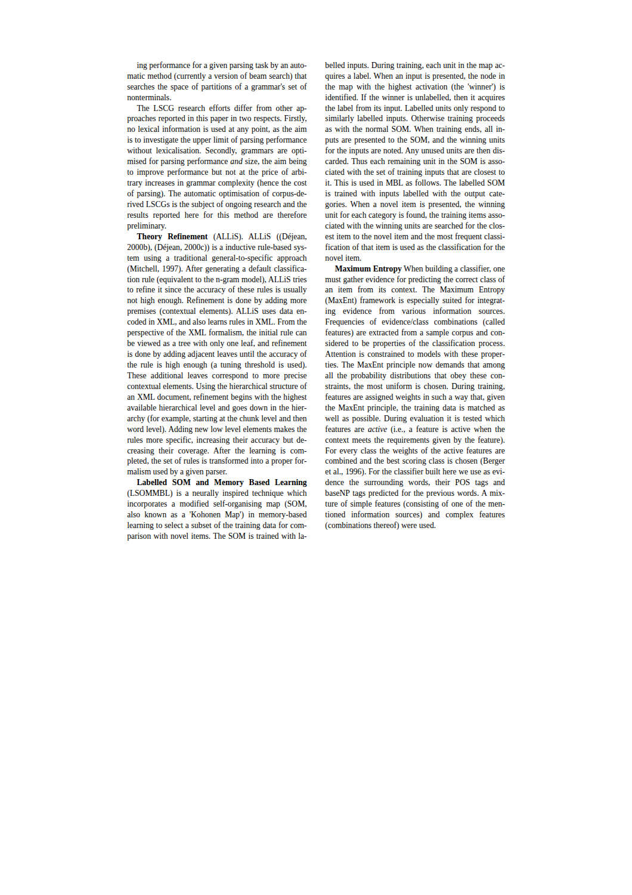ing performance for a given parsing task by an automatic method (currently a version of beam search) that searches the space of partitions of a grammar's set of nonterminals.
The LSCG research efforts differ from other approaches reported in this paper in two respects. Firstly, no lexical information is used at any point, as the aim is to investigate the upper limit of parsing performance without lexicalisation. Secondly, grammars are optimised for parsing performance and size, the aim being to improve performance but not at the price of arbitrary increases in grammar complexity (hence the cost of parsing). The automatic optimisation of corpus-derived LSCGs is the subject of ongoing research and the results reported here for this method are therefore preliminary.
Theory Refinement (ALLiS). ALLiS ((Déjean, 2000b), (Déjean, 2000c)) is a inductive rule-based system using a traditional general-to-specific approach (Mitchell, 1997). After generating a default classification rule (equivalent to the n-gram model), ALLiS tries to refine it since the accuracy of these rules is usually not high enough. Refinement is done by adding more premises (contextual elements). ALLiS uses data encoded in XML, and also learns rules in XML. From the perspective of the XML formalism, the initial rule can be viewed as a tree with only one leaf, and refinement is done by adding adjacent leaves until the accuracy of the rule is high enough (a tuning threshold is used). These additional leaves correspond to more precise contextual elements. Using the hierarchical structure of an XML document, refinement begins with the highest available hierarchical level and goes down in the hierarchy (for example, starting at the chunk level and then word level). Adding new low level elements makes the rules more specific, increasing their accuracy but decreasing their coverage. After the learning is completed, the set of rules is transformed into a proper formalism used by a given parser.
Labelled SOM and Memory Based Learning (LSOMMBL) is a neurally inspired technique which incorporates a modified self-organising map (SOM, also known as a 'Kohonen Map') in memory-based learning to select a subset of the training data for comparison with novel items. The SOM is trained with labelled inputs. During training, each unit in the map acquires a label. When an input is presented, the node in the map with the highest activation (the 'winner') is identified. If the winner is unlabelled, then it acquires the label from its input. Labelled units only respond to similarly labelled inputs. Otherwise training proceeds as with the normal SOM. When training ends, all inputs are presented to the SOM, and the winning units for the inputs are noted. Any unused units are then discarded. Thus each remaining unit in the SOM is associated with the set of training inputs that are closest to it. This is used in MBL as follows. The labelled SOM is trained with inputs labelled with the output categories. When a novel item is presented, the winning unit for each category is found, the training items associated with the winning units are searched for the closest item to the novel item and the most frequent classification of that item is used as the classification for the novel item.
Maximum Entropy When building a classifier, one must gather evidence for predicting the correct class of an item from its context. The Maximum Entropy (MaxEnt) framework is especially suited for integrating evidence from various information sources. Frequencies of evidence/class combinations (called features) are extracted from a sample corpus and considered to be properties of the classification process. Attention is constrained to models with these properties. The MaxEnt principle now demands that among all the probability distributions that obey these constraints, the most uniform is chosen. During training, features are assigned weights in such a way that, given the MaxEnt principle, the training data is matched as well as possible. During evaluation it is tested which features are active (i.e., a feature is active when the context meets the requirements given by the feature). For every class the weights of the active features are combined and the best scoring class is chosen (Berger et al., 1996). For the classifier built here we use as evidence the surrounding words, their POS tags and baseNP tags predicted for the previous words. A mixture of simple features (consisting of one of the mentioned information sources) and complex features (combinations thereof) were used.